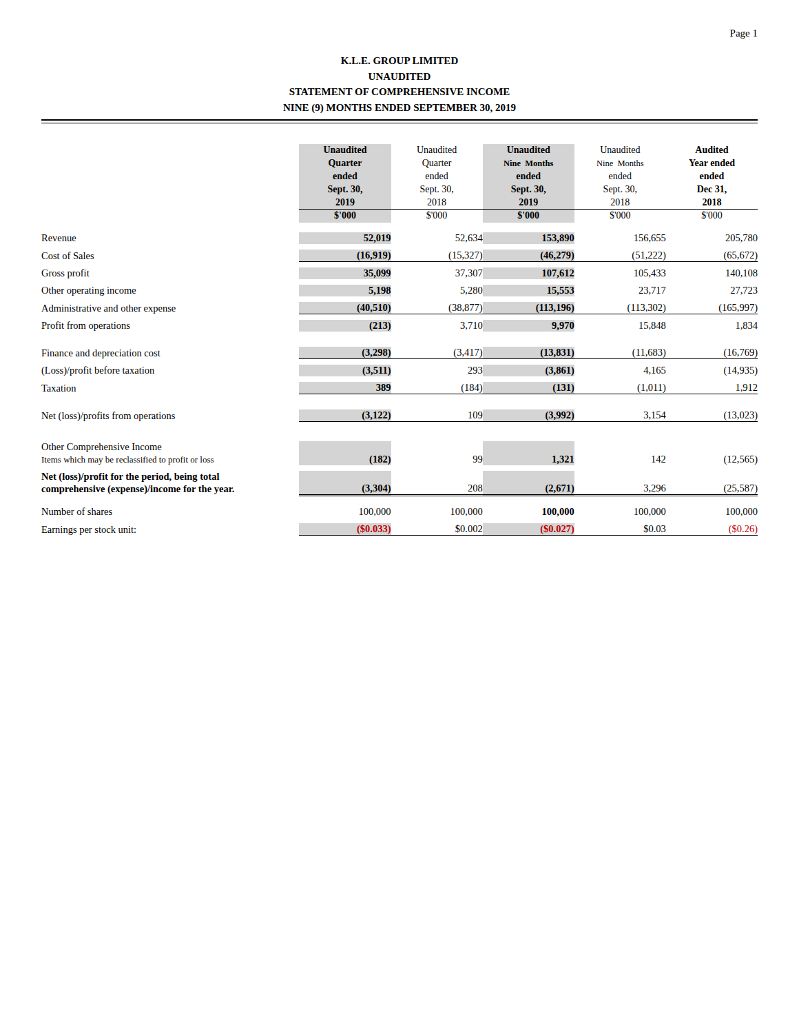Page 1
K.L.E. GROUP LIMITED UNAUDITED STATEMENT OF COMPREHENSIVE INCOME NINE (9) MONTHS ENDED SEPTEMBER 30, 2019
| | Unaudited | Unaudited | Unaudited | Unaudited | Audited |
| | Quarter | Quarter | Nine Months | Nine Months | Year ended |
| | ended | ended | ended | ended | ended |
| | Sept. 30, | Sept. 30, | Sept. 30, | Sept. 30, | Dec 31, |
| | 2019 | 2018 | 2019 | 2018 | 2018 |
| | $'000 | $'000 | $'000 | $'000 | $'000 |
| Revenue | 52,019 | 52,634 | 153,890 | 156,655 | 205,780 |
| Cost of Sales | (16,919) | (15,327) | (46,279) | (51,222) | (65,672) |
| Gross profit | 35,099 | 37,307 | 107,612 | 105,433 | 140,108 |
| Other operating income | 5,198 | 5,280 | 15,553 | 23,717 | 27,723 |
| Administrative and other expense | (40,510) | (38,877) | (113,196) | (113,302) | (165,997) |
| Profit from operations | (213) | 3,710 | 9,970 | 15,848 | 1,834 |
| Finance and depreciation cost | (3,298) | (3,417) | (13,831) | (11,683) | (16,769) |
| (Loss)/profit before taxation | (3,511) | 293 | (3,861) | 4,165 | (14,935) |
| Taxation | 389 | (184) | (131) | (1,011) | 1,912 |
| Net (loss)/profits from operations | (3,122) | 109 | (3,992) | 3,154 | (13,023) |
| Other Comprehensive Income | | | | | |
| Items which may be reclassified to profit or loss | (182) | 99 | 1,321 | 142 | (12,565) |
| Net (loss)/profit for the period, being total | | | | | |
| comprehensive (expense)/income for the year. | (3,304) | 208 | (2,671) | 3,296 | (25,587) |
| Number of shares | 100,000 | 100,000 | 100,000 | 100,000 | 100,000 |
| Earnings per stock unit: | ($0.033) | $0.002 | ($0.027) | $0.03 | ($0.26) |